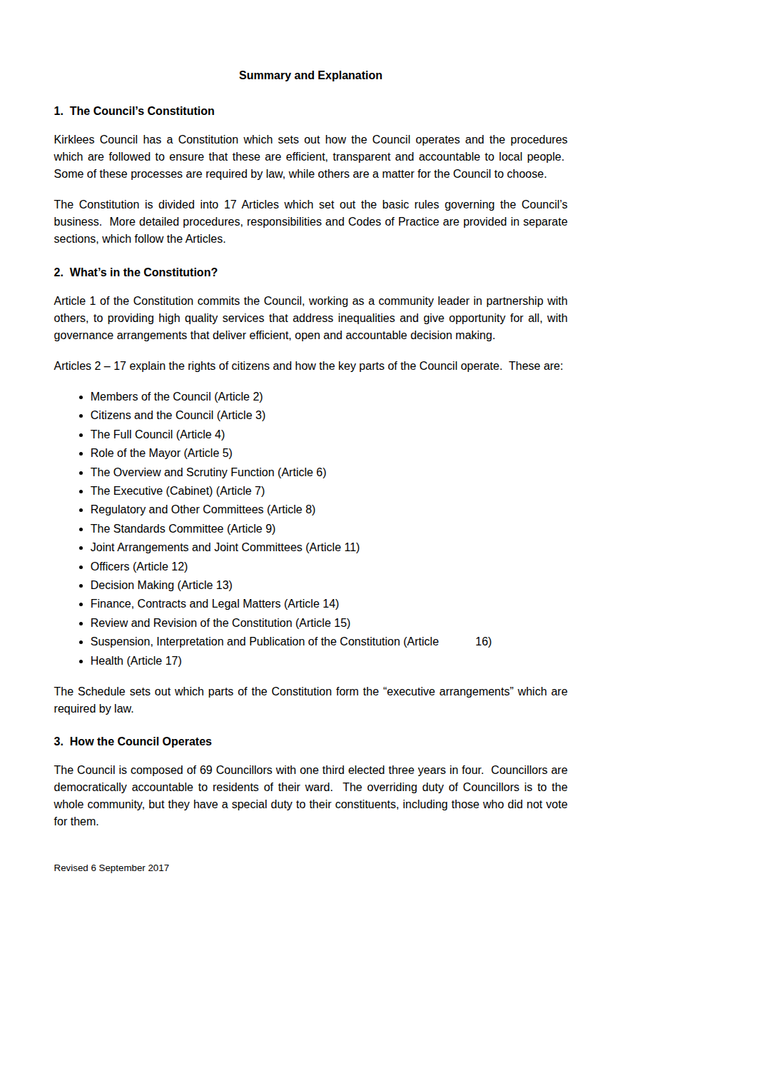Summary and Explanation
1. The Council’s Constitution
Kirklees Council has a Constitution which sets out how the Council operates and the procedures which are followed to ensure that these are efficient, transparent and accountable to local people. Some of these processes are required by law, while others are a matter for the Council to choose.
The Constitution is divided into 17 Articles which set out the basic rules governing the Council’s business. More detailed procedures, responsibilities and Codes of Practice are provided in separate sections, which follow the Articles.
2. What’s in the Constitution?
Article 1 of the Constitution commits the Council, working as a community leader in partnership with others, to providing high quality services that address inequalities and give opportunity for all, with governance arrangements that deliver efficient, open and accountable decision making.
Articles 2 – 17 explain the rights of citizens and how the key parts of the Council operate. These are:
Members of the Council (Article 2)
Citizens and the Council (Article 3)
The Full Council (Article 4)
Role of the Mayor (Article 5)
The Overview and Scrutiny Function (Article 6)
The Executive (Cabinet) (Article 7)
Regulatory and Other Committees (Article 8)
The Standards Committee (Article 9)
Joint Arrangements and Joint Committees (Article 11)
Officers (Article 12)
Decision Making (Article 13)
Finance, Contracts and Legal Matters (Article 14)
Review and Revision of the Constitution (Article 15)
Suspension, Interpretation and Publication of the Constitution (Article 16)
Health (Article 17)
The Schedule sets out which parts of the Constitution form the “executive arrangements” which are required by law.
3. How the Council Operates
The Council is composed of 69 Councillors with one third elected three years in four. Councillors are democratically accountable to residents of their ward. The overriding duty of Councillors is to the whole community, but they have a special duty to their constituents, including those who did not vote for them.
Revised 6 September 2017